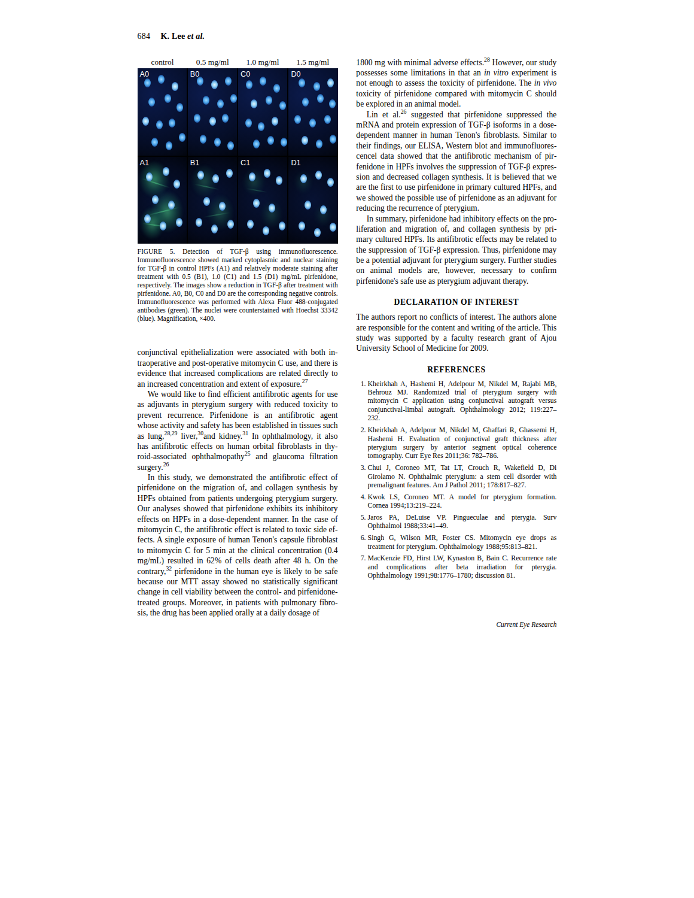684 K. Lee et al.
control 0.5 mg/ml 1.0 mg/ml 1.5 mg/ml
A0
B0
C0
D0
A1
B1
C1
D1
FIGURE 5. Detection of TGF-β using immunofluorescence. Immunofluorescence showed marked cytoplasmic and nuclear staining for TGF-β in control HPFs (A1) and relatively moderate staining after treatment with 0.5 (B1), 1.0 (C1) and 1.5 (D1) mg/mL pirfenidone, respectively. The images show a reduction in TGF-β after treatment with pirfenidone. A0, B0, C0 and D0 are the corresponding negative controls. Immunofluorescence was performed with Alexa Fluor 488-conjugated antibodies (green). The nuclei were counterstained with Hoechst 33342 (blue). Magnification, ×400.
conjunctival epithelialization were associated with both intraoperative and post-operative mitomycin C use, and there is evidence that increased complications are related directly to an increased concentration and extent of exposure.27
We would like to find efficient antifibrotic agents for use as adjuvants in pterygium surgery with reduced toxicity to prevent recurrence. Pirfenidone is an antifibrotic agent whose activity and safety has been established in tissues such as lung,28,29 liver,30and kidney.31 In ophthalmology, it also has antifibrotic effects on human orbital fibroblasts in thyroid-associated ophthalmopathy25 and glaucoma filtration surgery.26
In this study, we demonstrated the antifibrotic effect of pirfenidone on the migration of, and collagen synthesis by HPFs obtained from patients undergoing pterygium surgery. Our analyses showed that pirfenidone exhibits its inhibitory effects on HPFs in a dose-dependent manner. In the case of mitomycin C, the antifibrotic effect is related to toxic side effects. A single exposure of human Tenon's capsule fibroblast to mitomycin C for 5 min at the clinical concentration (0.4 mg/mL) resulted in 62% of cells death after 48 h. On the contrary,32 pirfenidone in the human eye is likely to be safe because our MTT assay showed no statistically significant change in cell viability between the control- and pirfenidone-treated groups. Moreover, in patients with pulmonary fibrosis, the drug has been applied orally at a daily dosage of
1800 mg with minimal adverse effects.28 However, our study possesses some limitations in that an in vitro experiment is not enough to assess the toxicity of pirfenidone. The in vivo toxicity of pirfenidone compared with mitomycin C should be explored in an animal model.
Lin et al.26 suggested that pirfenidone suppressed the mRNA and protein expression of TGF-β isoforms in a dose-dependent manner in human Tenon's fibroblasts. Similar to their findings, our ELISA, Western blot and immunofluorescencel data showed that the antifibrotic mechanism of pirfenidone in HPFs involves the suppression of TGF-β expression and decreased collagen synthesis. It is believed that we are the first to use pirfenidone in primary cultured HPFs, and we showed the possible use of pirfenidone as an adjuvant for reducing the recurrence of pterygium.
In summary, pirfenidone had inhibitory effects on the proliferation and migration of, and collagen synthesis by primary cultured HPFs. Its antifibrotic effects may be related to the suppression of TGF-β expression. Thus, pirfenidone may be a potential adjuvant for pterygium surgery. Further studies on animal models are, however, necessary to confirm pirfenidone's safe use as pterygium adjuvant therapy.
DECLARATION OF INTEREST
The authors report no conflicts of interest. The authors alone are responsible for the content and writing of the article. This study was supported by a faculty research grant of Ajou University School of Medicine for 2009.
REFERENCES
Kheirkhah A, Hashemi H, Adelpour M, Nikdel M, Rajabi MB, Behrouz MJ. Randomized trial of pterygium surgery with mitomycin C application using conjunctival autograft versus conjunctival-limbal autograft. Ophthalmology 2012; 119:227–232.
Kheirkhah A, Adelpour M, Nikdel M, Ghaffari R, Ghassemi H, Hashemi H. Evaluation of conjunctival graft thickness after pterygium surgery by anterior segment optical coherence tomography. Curr Eye Res 2011;36: 782–786.
Chui J, Coroneo MT, Tat LT, Crouch R, Wakefield D, Di Girolamo N. Ophthalmic pterygium: a stem cell disorder with premalignant features. Am J Pathol 2011; 178:817–827.
Kwok LS, Coroneo MT. A model for pterygium formation. Cornea 1994;13:219–224.
Jaros PA, DeLuise VP. Pingueculae and pterygia. Surv Ophthalmol 1988;33:41–49.
Singh G, Wilson MR, Foster CS. Mitomycin eye drops as treatment for pterygium. Ophthalmology 1988;95:813–821.
MacKenzie FD, Hirst LW, Kynaston B, Bain C. Recurrence rate and complications after beta irradiation for pterygia. Ophthalmology 1991;98:1776–1780; discussion 81.
Current Eye Research